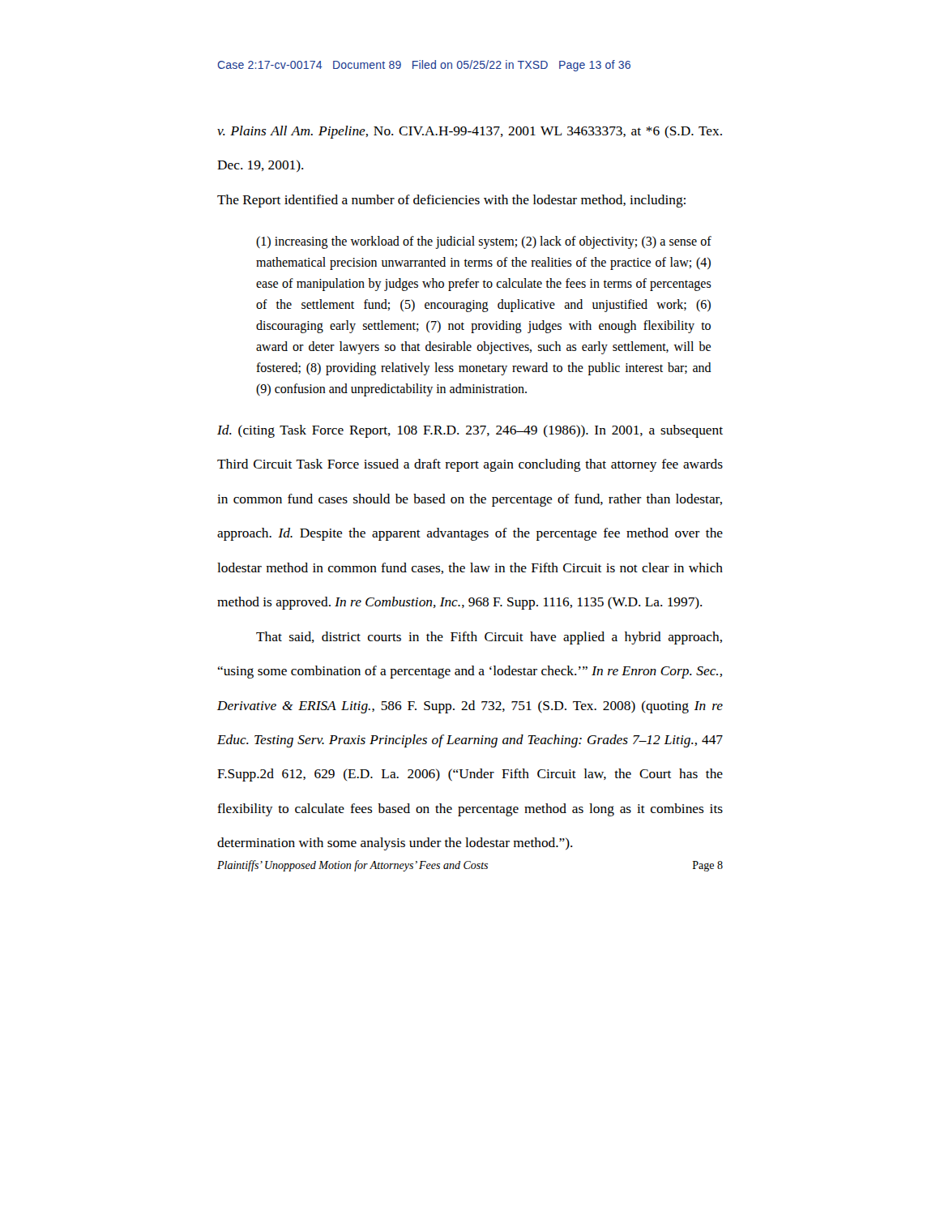Case 2:17-cv-00174 Document 89 Filed on 05/25/22 in TXSD Page 13 of 36
v. Plains All Am. Pipeline, No. CIV.A.H-99-4137, 2001 WL 34633373, at *6 (S.D. Tex. Dec. 19, 2001).
The Report identified a number of deficiencies with the lodestar method, including:
(1) increasing the workload of the judicial system; (2) lack of objectivity; (3) a sense of mathematical precision unwarranted in terms of the realities of the practice of law; (4) ease of manipulation by judges who prefer to calculate the fees in terms of percentages of the settlement fund; (5) encouraging duplicative and unjustified work; (6) discouraging early settlement; (7) not providing judges with enough flexibility to award or deter lawyers so that desirable objectives, such as early settlement, will be fostered; (8) providing relatively less monetary reward to the public interest bar; and (9) confusion and unpredictability in administration.
Id. (citing Task Force Report, 108 F.R.D. 237, 246–49 (1986)). In 2001, a subsequent Third Circuit Task Force issued a draft report again concluding that attorney fee awards in common fund cases should be based on the percentage of fund, rather than lodestar, approach. Id. Despite the apparent advantages of the percentage fee method over the lodestar method in common fund cases, the law in the Fifth Circuit is not clear in which method is approved. In re Combustion, Inc., 968 F. Supp. 1116, 1135 (W.D. La. 1997).
That said, district courts in the Fifth Circuit have applied a hybrid approach, “using some combination of a percentage and a ‘lodestar check.’” In re Enron Corp. Sec., Derivative & ERISA Litig., 586 F. Supp. 2d 732, 751 (S.D. Tex. 2008) (quoting In re Educ. Testing Serv. Praxis Principles of Learning and Teaching: Grades 7–12 Litig., 447 F.Supp.2d 612, 629 (E.D. La. 2006) (“Under Fifth Circuit law, the Court has the flexibility to calculate fees based on the percentage method as long as it combines its determination with some analysis under the lodestar method.”).
Plaintiffs’ Unopposed Motion for Attorneys’ Fees and Costs Page 8